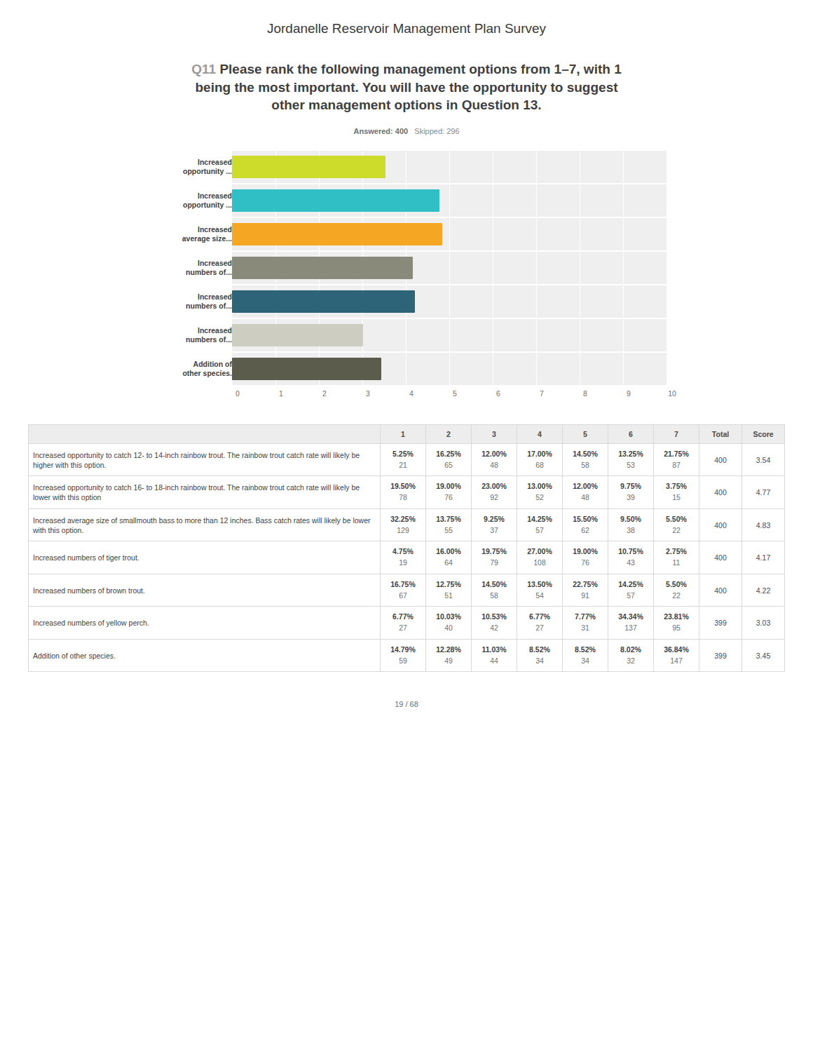Jordanelle Reservoir Management Plan Survey
Q11 Please rank the following management options from 1–7, with 1 being the most important. You will have the opportunity to suggest other management options in Question 13.
Answered: 400 Skipped: 296
| Increased opportunity ... | |
| Increased opportunity ... | |
| Increased average size... | |
| Increased numbers of... | |
| Increased numbers of... | |
| Increased numbers of... | |
| Addition of other species. | |
0 1 2 3 4 5 6 7 8 9 10
| | 1 | 2 | 3 | 4 | 5 | 6 | 7 | Total | Score |
| --- | --- | --- | --- | --- | --- | --- | --- | --- | --- |
| Increased opportunity to catch 12- to 14-inch rainbow trout. The rainbow trout catch rate will likely be higher with this option. | 5.25% 21 | 16.25% 65 | 12.00% 48 | 17.00% 68 | 14.50% 58 | 13.25% 53 | 21.75% 87 | 400 | 3.54 |
| Increased opportunity to catch 16- to 18-inch rainbow trout. The rainbow trout catch rate will likely be lower with this option | 19.50% 78 | 19.00% 76 | 23.00% 92 | 13.00% 52 | 12.00% 48 | 9.75% 39 | 3.75% 15 | 400 | 4.77 |
| Increased average size of smallmouth bass to more than 12 inches. Bass catch rates will likely be lower with this option. | 32.25% 129 | 13.75% 55 | 9.25% 37 | 14.25% 57 | 15.50% 62 | 9.50% 38 | 5.50% 22 | 400 | 4.83 |
| Increased numbers of tiger trout. | 4.75% 19 | 16.00% 64 | 19.75% 79 | 27.00% 108 | 19.00% 76 | 10.75% 43 | 2.75% 11 | 400 | 4.17 |
| Increased numbers of brown trout. | 16.75% 67 | 12.75% 51 | 14.50% 58 | 13.50% 54 | 22.75% 91 | 14.25% 57 | 5.50% 22 | 400 | 4.22 |
| Increased numbers of yellow perch. | 6.77% 27 | 10.03% 40 | 10.53% 42 | 6.77% 27 | 7.77% 31 | 34.34% 137 | 23.81% 95 | 399 | 3.03 |
| Addition of other species. | 14.79% 59 | 12.28% 49 | 11.03% 44 | 8.52% 34 | 8.52% 34 | 8.02% 32 | 36.84% 147 | 399 | 3.45 |
19 / 68